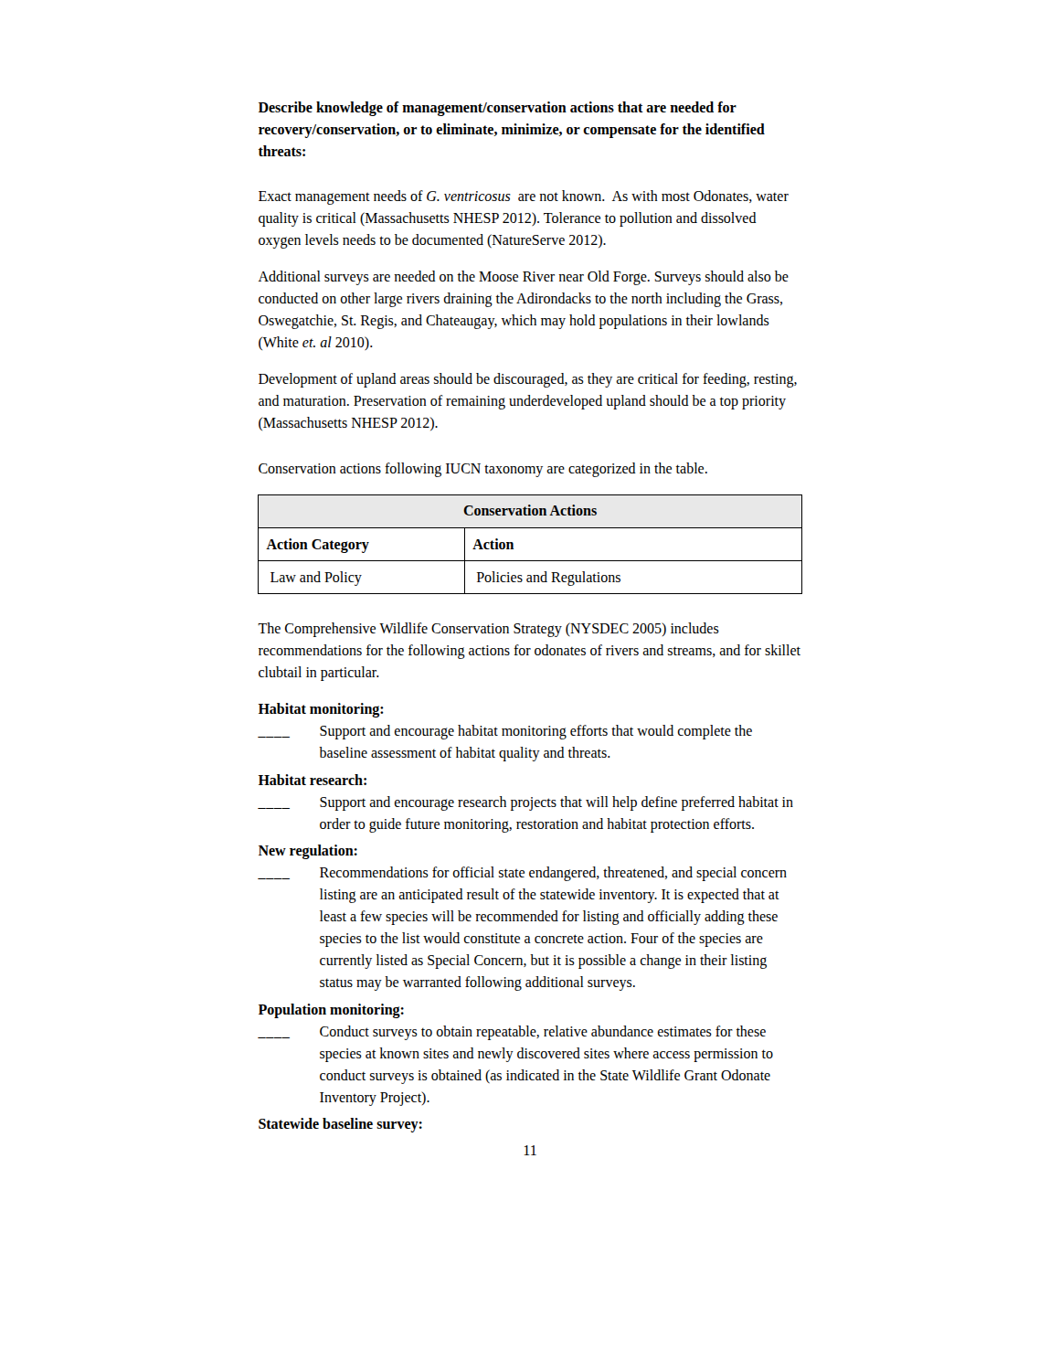Describe knowledge of management/conservation actions that are needed for recovery/conservation, or to eliminate, minimize, or compensate for the identified threats:
Exact management needs of G. ventricosus are not known. As with most Odonates, water quality is critical (Massachusetts NHESP 2012). Tolerance to pollution and dissolved oxygen levels needs to be documented (NatureServe 2012).
Additional surveys are needed on the Moose River near Old Forge. Surveys should also be conducted on other large rivers draining the Adirondacks to the north including the Grass, Oswegatchie, St. Regis, and Chateaugay, which may hold populations in their lowlands (White et. al 2010).
Development of upland areas should be discouraged, as they are critical for feeding, resting, and maturation. Preservation of remaining underdeveloped upland should be a top priority (Massachusetts NHESP 2012).
Conservation actions following IUCN taxonomy are categorized in the table.
| Conservation Actions |
| Action Category | Action |
| Law and Policy | Policies and Regulations |
The Comprehensive Wildlife Conservation Strategy (NYSDEC 2005) includes recommendations for the following actions for odonates of rivers and streams, and for skillet clubtail in particular.
Habitat monitoring:
____ Support and encourage habitat monitoring efforts that would complete the baseline assessment of habitat quality and threats.
Habitat research:
____ Support and encourage research projects that will help define preferred habitat in order to guide future monitoring, restoration and habitat protection efforts.
New regulation:
____ Recommendations for official state endangered, threatened, and special concern listing are an anticipated result of the statewide inventory. It is expected that at least a few species will be recommended for listing and officially adding these species to the list would constitute a concrete action. Four of the species are currently listed as Special Concern, but it is possible a change in their listing status may be warranted following additional surveys.
Population monitoring:
____ Conduct surveys to obtain repeatable, relative abundance estimates for these species at known sites and newly discovered sites where access permission to conduct surveys is obtained (as indicated in the State Wildlife Grant Odonate Inventory Project).
Statewide baseline survey:
11